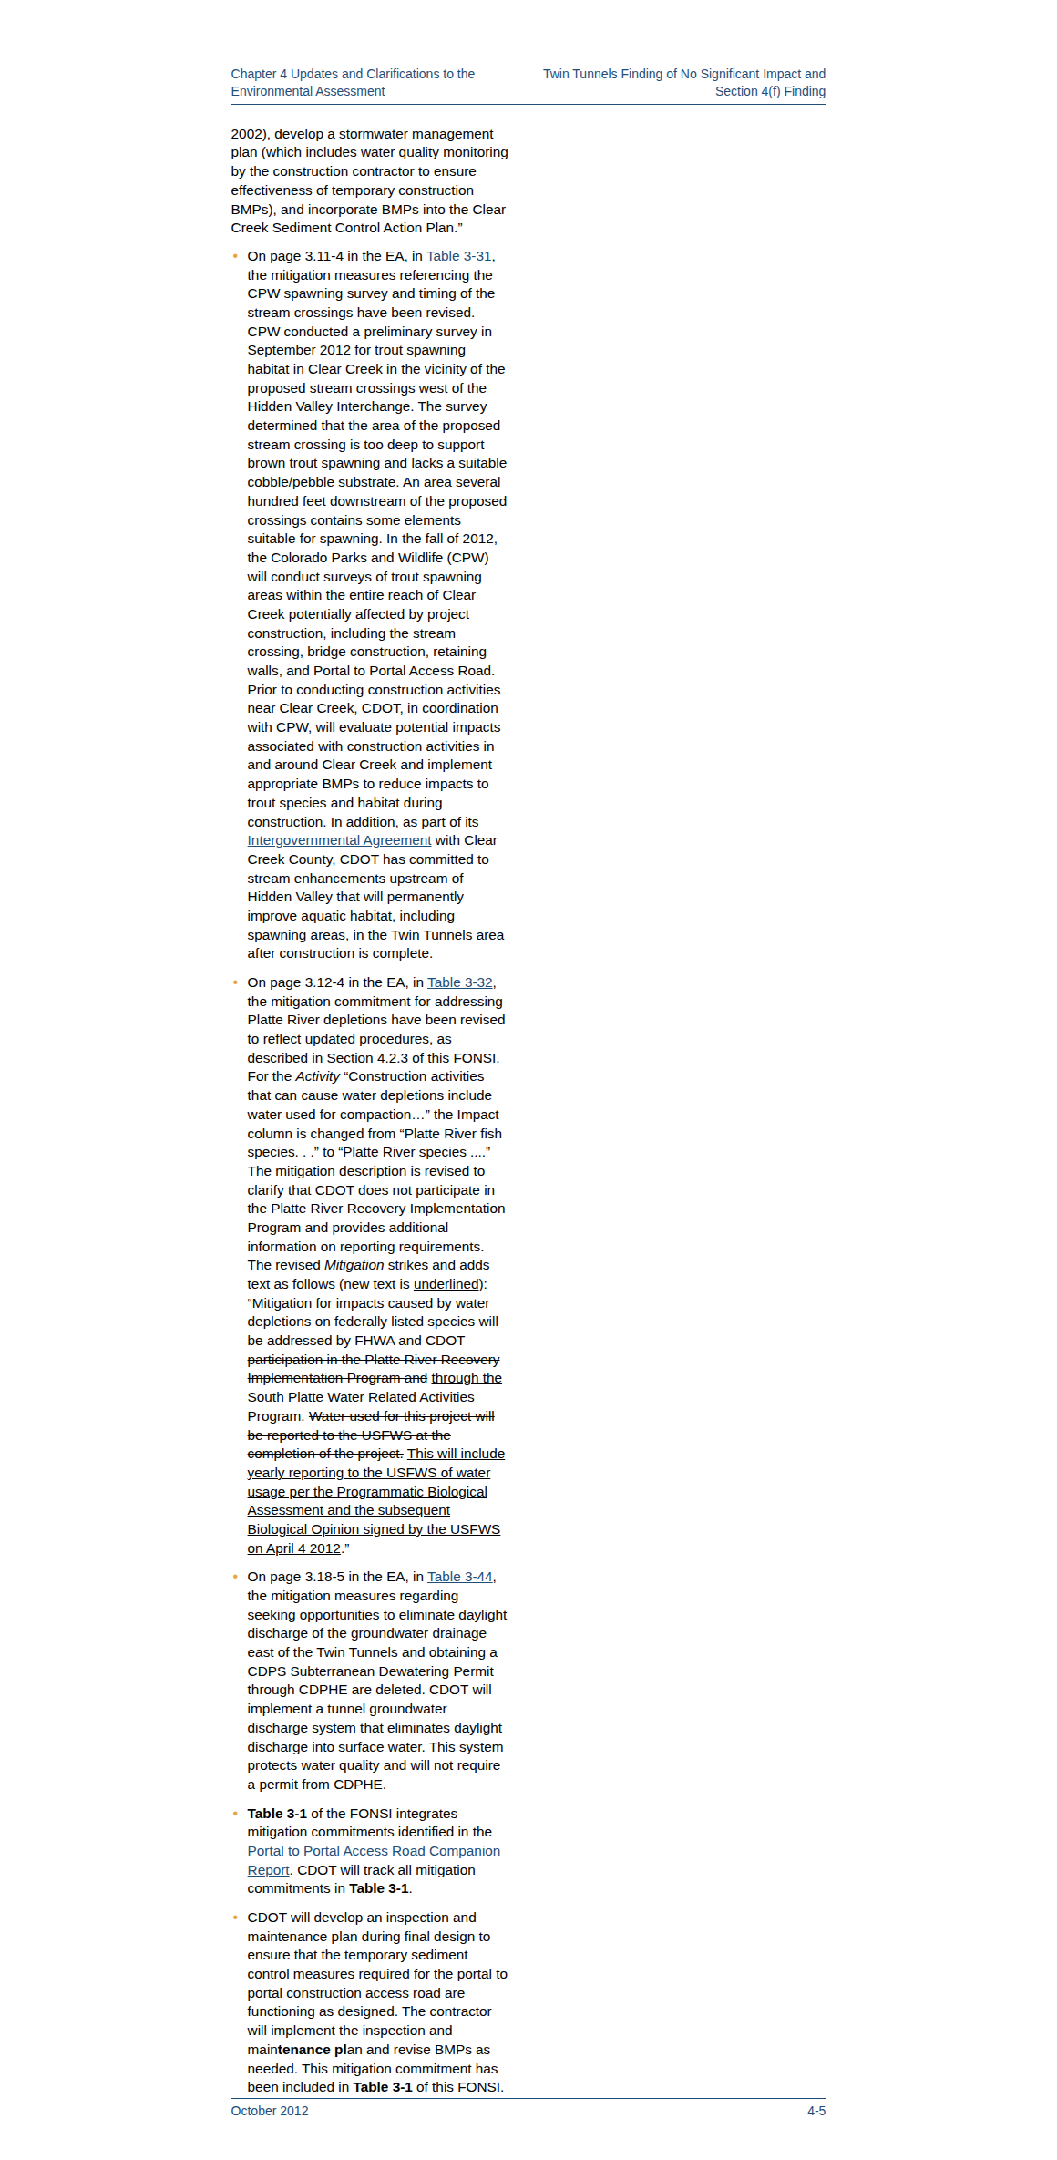Chapter 4 Updates and Clarifications to the Environmental Assessment
Twin Tunnels Finding of No Significant Impact and Section 4(f) Finding
2002), develop a stormwater management plan (which includes water quality monitoring by the construction contractor to ensure effectiveness of temporary construction BMPs), and incorporate BMPs into the Clear Creek Sediment Control Action Plan.”
On page 3.11-4 in the EA, in Table 3-31, the mitigation measures referencing the CPW spawning survey and timing of the stream crossings have been revised. CPW conducted a preliminary survey in September 2012 for trout spawning habitat in Clear Creek in the vicinity of the proposed stream crossings west of the Hidden Valley Interchange. The survey determined that the area of the proposed stream crossing is too deep to support brown trout spawning and lacks a suitable cobble/pebble substrate. An area several hundred feet downstream of the proposed crossings contains some elements suitable for spawning. In the fall of 2012, the Colorado Parks and Wildlife (CPW) will conduct surveys of trout spawning areas within the entire reach of Clear Creek potentially affected by project construction, including the stream crossing, bridge construction, retaining walls, and Portal to Portal Access Road. Prior to conducting construction activities near Clear Creek, CDOT, in coordination with CPW, will evaluate potential impacts associated with construction activities in and around Clear Creek and implement appropriate BMPs to reduce impacts to trout species and habitat during construction. In addition, as part of its Intergovernmental Agreement with Clear Creek County, CDOT has committed to stream enhancements upstream of Hidden Valley that will permanently improve aquatic habitat, including spawning areas, in the Twin Tunnels area after construction is complete.
On page 3.12-4 in the EA, in Table 3-32, the mitigation commitment for addressing Platte River depletions have been revised to reflect updated procedures, as described in Section 4.2.3 of this FONSI. For the Activity “Construction activities that can cause water depletions include water used for compaction…” the Impact column is changed from “Platte River fish species. . .” to “Platte River species ....” The mitigation description is revised to clarify that CDOT does not participate in the Platte River Recovery Implementation Program and provides additional information on reporting requirements. The revised Mitigation strikes and adds text as follows (new text is underlined): “Mitigation for impacts caused by water depletions on federally listed species will be addressed by FHWA and CDOT participation in the Platte River Recovery Implementation Program and through the South Platte Water Related Activities Program. Water used for this project will be reported to the USFWS at the completion of the project. This will include yearly reporting to the USFWS of water usage per the Programmatic Biological Assessment and the subsequent Biological Opinion signed by the USFWS on April 4 2012.”
On page 3.18-5 in the EA, in Table 3-44, the mitigation measures regarding seeking opportunities to eliminate daylight discharge of the groundwater drainage east of the Twin Tunnels and obtaining a CDPS Subterranean Dewatering Permit through CDPHE are deleted. CDOT will implement a tunnel groundwater discharge system that eliminates daylight discharge into surface water. This system protects water quality and will not require a permit from CDPHE.
Table 3-1 of the FONSI integrates mitigation commitments identified in the Portal to Portal Access Road Companion Report. CDOT will track all mitigation commitments in Table 3-1.
CDOT will develop an inspection and maintenance plan during final design to ensure that the temporary sediment control measures required for the portal to portal construction access road are functioning as designed. The contractor will implement the inspection and maintenance plan and revise BMPs as needed. This mitigation commitment has been included in Table 3-1 of this FONSI.
October 2012
4-5